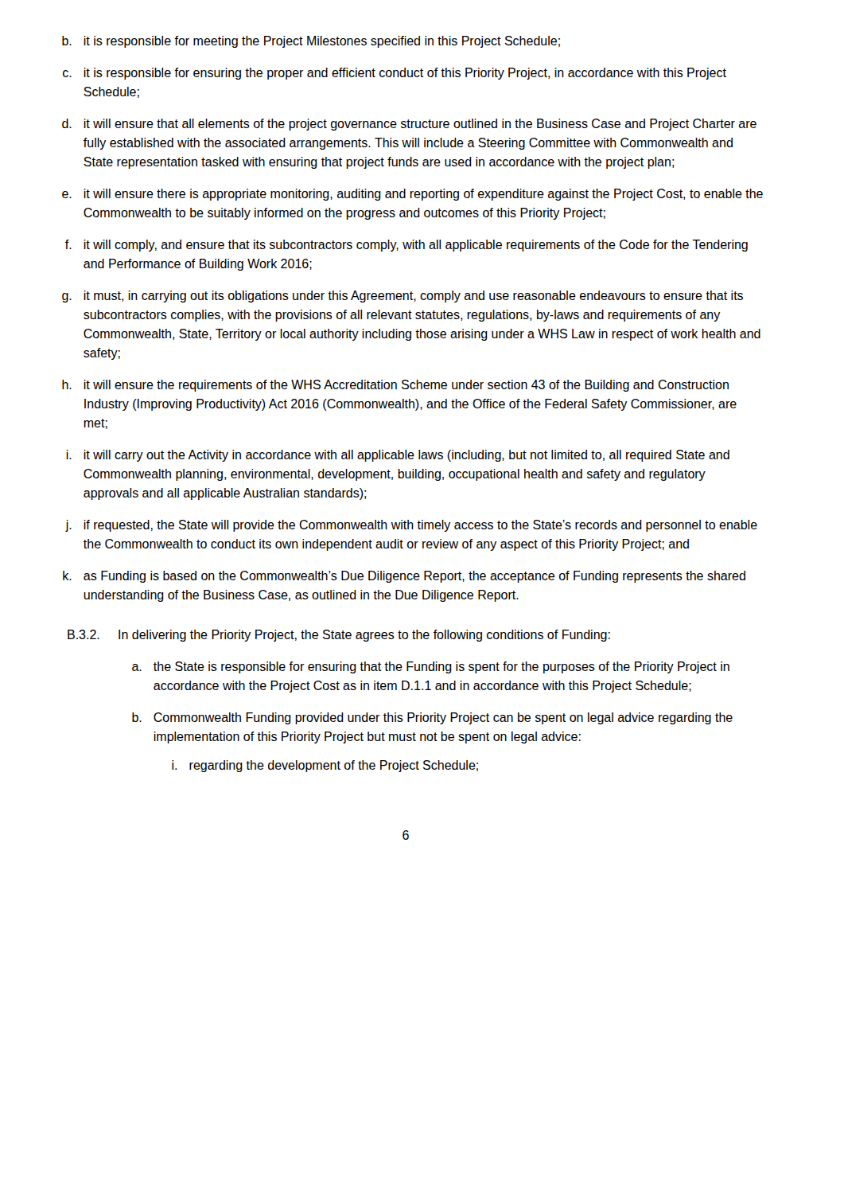it is responsible for meeting the Project Milestones specified in this Project Schedule;
it is responsible for ensuring the proper and efficient conduct of this Priority Project, in accordance with this Project Schedule;
it will ensure that all elements of the project governance structure outlined in the Business Case and Project Charter are fully established with the associated arrangements. This will include a Steering Committee with Commonwealth and State representation tasked with ensuring that project funds are used in accordance with the project plan;
it will ensure there is appropriate monitoring, auditing and reporting of expenditure against the Project Cost, to enable the Commonwealth to be suitably informed on the progress and outcomes of this Priority Project;
it will comply, and ensure that its subcontractors comply, with all applicable requirements of the Code for the Tendering and Performance of Building Work 2016;
it must, in carrying out its obligations under this Agreement, comply and use reasonable endeavours to ensure that its subcontractors complies, with the provisions of all relevant statutes, regulations, by-laws and requirements of any Commonwealth, State, Territory or local authority including those arising under a WHS Law in respect of work health and safety;
it will ensure the requirements of the WHS Accreditation Scheme under section 43 of the Building and Construction Industry (Improving Productivity) Act 2016 (Commonwealth), and the Office of the Federal Safety Commissioner, are met;
it will carry out the Activity in accordance with all applicable laws (including, but not limited to, all required State and Commonwealth planning, environmental, development, building, occupational health and safety and regulatory approvals and all applicable Australian standards);
if requested, the State will provide the Commonwealth with timely access to the State’s records and personnel to enable the Commonwealth to conduct its own independent audit or review of any aspect of this Priority Project; and
as Funding is based on the Commonwealth’s Due Diligence Report, the acceptance of Funding represents the shared understanding of the Business Case, as outlined in the Due Diligence Report.
B.3.2.
In delivering the Priority Project, the State agrees to the following conditions of Funding:
the State is responsible for ensuring that the Funding is spent for the purposes of the Priority Project in accordance with the Project Cost as in item D.1.1 and in accordance with this Project Schedule;
Commonwealth Funding provided under this Priority Project can be spent on legal advice regarding the implementation of this Priority Project but must not be spent on legal advice:
regarding the development of the Project Schedule;
6